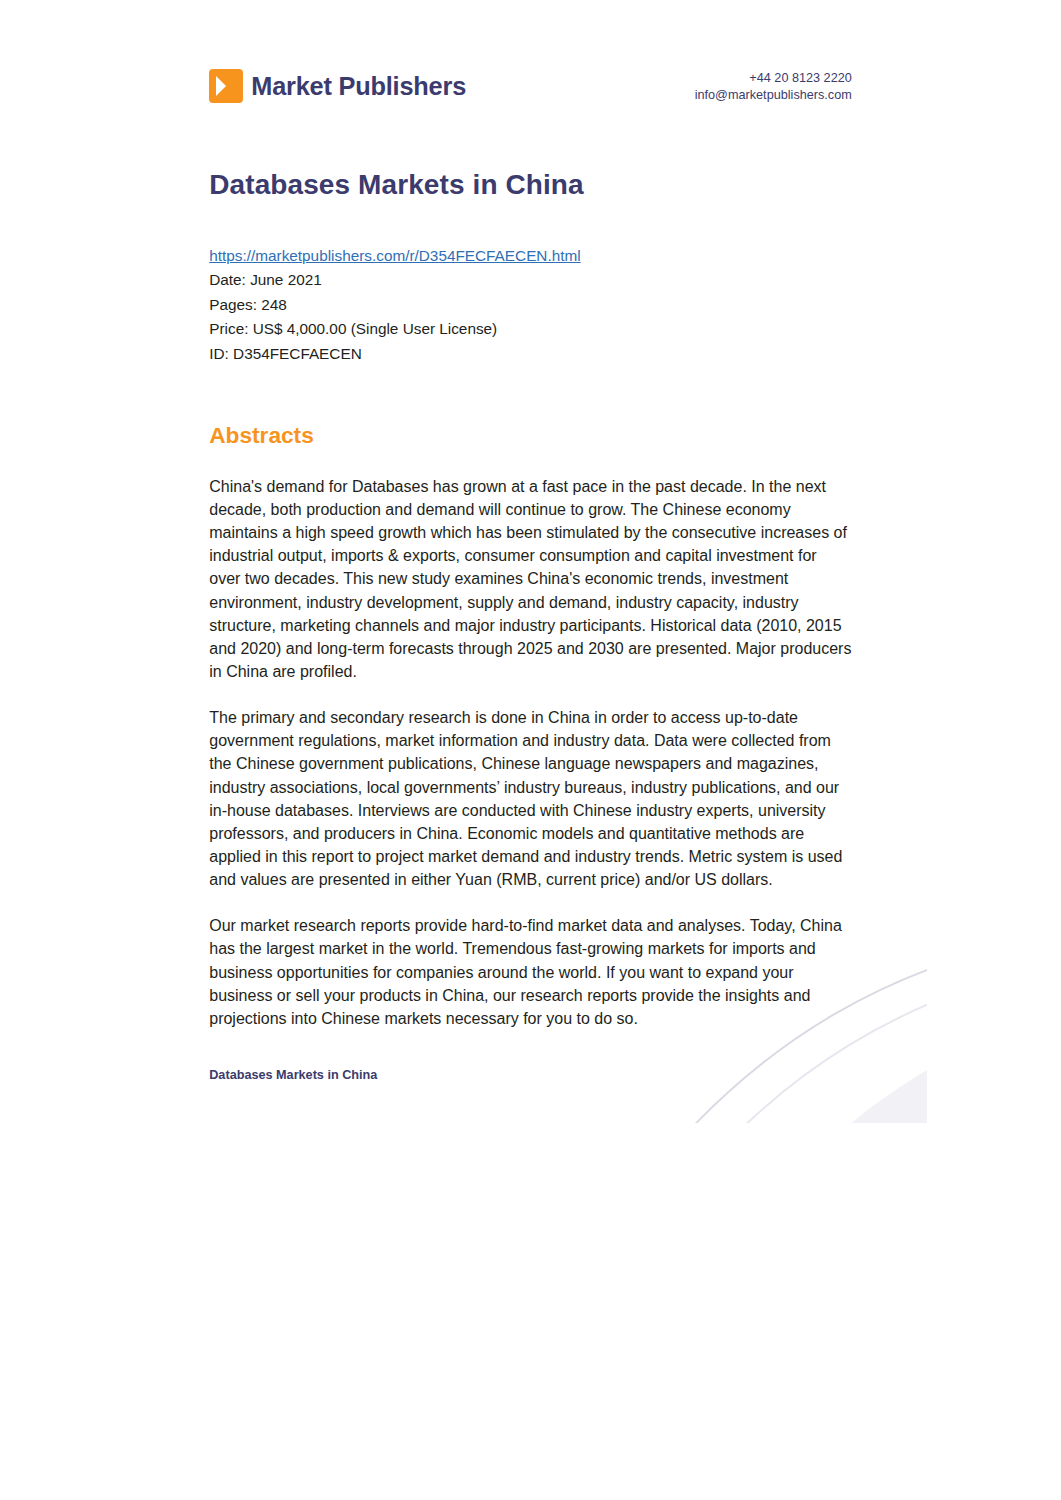Market Publishers
+44 20 8123 2220
info@marketpublishers.com
Databases Markets in China
https://marketpublishers.com/r/D354FECFAECEN.html
Date: June 2021
Pages: 248
Price: US$ 4,000.00 (Single User License)
ID: D354FECFAECEN
Abstracts
China's demand for Databases has grown at a fast pace in the past decade. In the next decade, both production and demand will continue to grow. The Chinese economy maintains a high speed growth which has been stimulated by the consecutive increases of industrial output, imports & exports, consumer consumption and capital investment for over two decades. This new study examines China's economic trends, investment environment, industry development, supply and demand, industry capacity, industry structure, marketing channels and major industry participants. Historical data (2010, 2015 and 2020) and long-term forecasts through 2025 and 2030 are presented. Major producers in China are profiled.
The primary and secondary research is done in China in order to access up-to-date government regulations, market information and industry data. Data were collected from the Chinese government publications, Chinese language newspapers and magazines, industry associations, local governments’ industry bureaus, industry publications, and our in-house databases. Interviews are conducted with Chinese industry experts, university professors, and producers in China. Economic models and quantitative methods are applied in this report to project market demand and industry trends. Metric system is used and values are presented in either Yuan (RMB, current price) and/or US dollars.
Our market research reports provide hard-to-find market data and analyses. Today, China has the largest market in the world. Tremendous fast-growing markets for imports and business opportunities for companies around the world. If you want to expand your business or sell your products in China, our research reports provide the insights and projections into Chinese markets necessary for you to do so.
Databases Markets in China